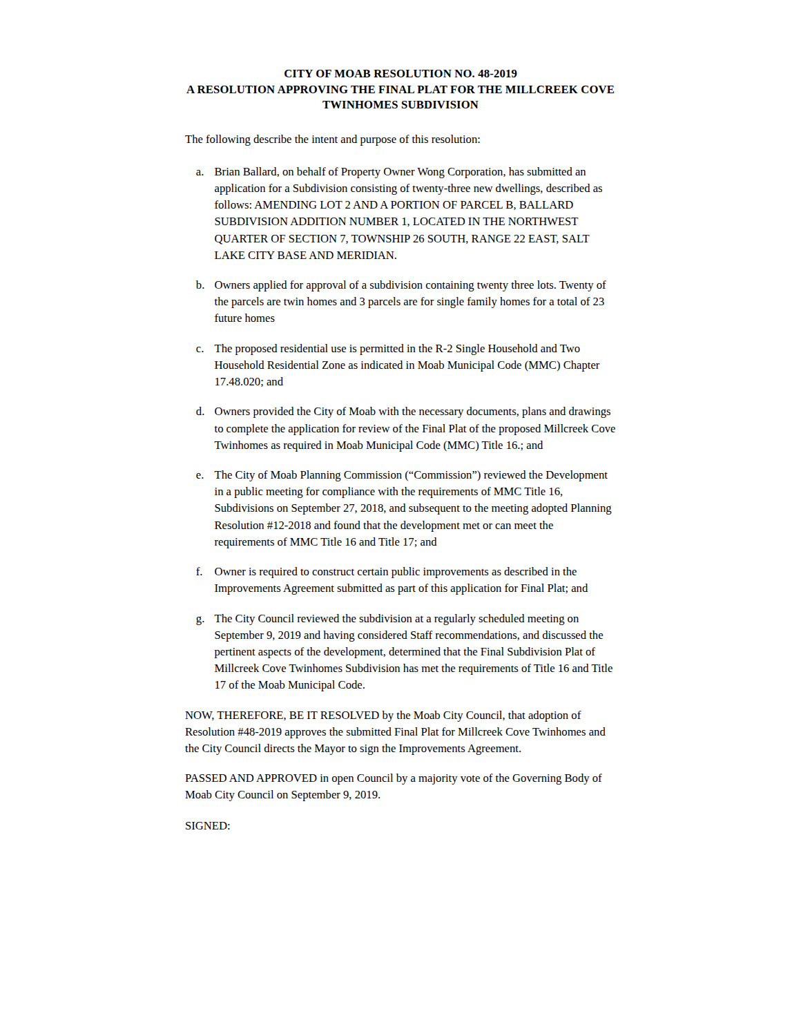CITY OF MOAB RESOLUTION NO. 48-2019 A RESOLUTION APPROVING THE FINAL PLAT FOR THE MILLCREEK COVE TWINHOMES SUBDIVISION
The following describe the intent and purpose of this resolution:
a. Brian Ballard, on behalf of Property Owner Wong Corporation, has submitted an application for a Subdivision consisting of twenty-three new dwellings, described as follows: AMENDING LOT 2 AND A PORTION OF PARCEL B, BALLARD SUBDIVISION ADDITION NUMBER 1, LOCATED IN THE NORTHWEST QUARTER OF SECTION 7, TOWNSHIP 26 SOUTH, RANGE 22 EAST, SALT LAKE CITY BASE AND MERIDIAN.
b. Owners applied for approval of a subdivision containing twenty three lots. Twenty of the parcels are twin homes and 3 parcels are for single family homes for a total of 23 future homes
c. The proposed residential use is permitted in the R-2 Single Household and Two Household Residential Zone as indicated in Moab Municipal Code (MMC) Chapter 17.48.020; and
d. Owners provided the City of Moab with the necessary documents, plans and drawings to complete the application for review of the Final Plat of the proposed Millcreek Cove Twinhomes as required in Moab Municipal Code (MMC) Title 16.; and
e. The City of Moab Planning Commission (“Commission”) reviewed the Development in a public meeting for compliance with the requirements of MMC Title 16, Subdivisions on September 27, 2018, and subsequent to the meeting adopted Planning Resolution #12-2018 and found that the development met or can meet the requirements of MMC Title 16 and Title 17; and
f. Owner is required to construct certain public improvements as described in the Improvements Agreement submitted as part of this application for Final Plat; and
g. The City Council reviewed the subdivision at a regularly scheduled meeting on September 9, 2019 and having considered Staff recommendations, and discussed the pertinent aspects of the development, determined that the Final Subdivision Plat of Millcreek Cove Twinhomes Subdivision has met the requirements of Title 16 and Title 17 of the Moab Municipal Code.
NOW, THEREFORE, BE IT RESOLVED by the Moab City Council, that adoption of Resolution #48-2019 approves the submitted Final Plat for Millcreek Cove Twinhomes and the City Council directs the Mayor to sign the Improvements Agreement.
PASSED AND APPROVED in open Council by a majority vote of the Governing Body of Moab City Council on September 9, 2019.
SIGNED: